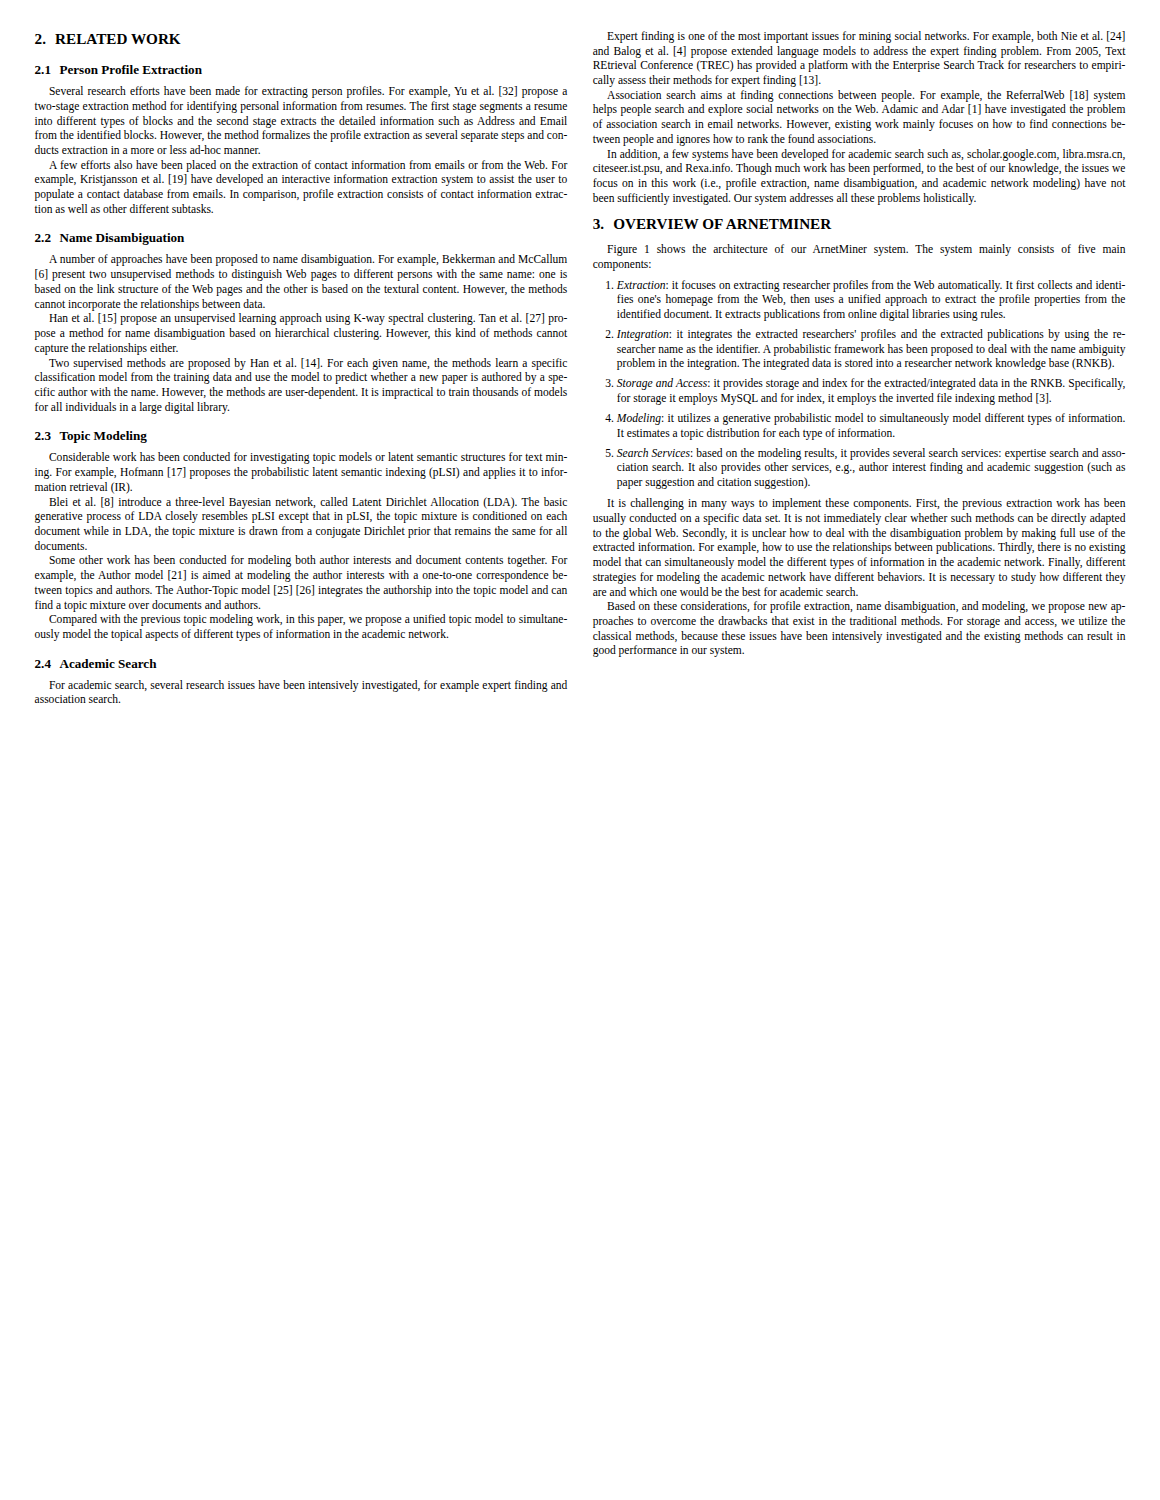2. RELATED WORK
2.1 Person Profile Extraction
Several research efforts have been made for extracting person profiles. For example, Yu et al. [32] propose a two-stage extraction method for identifying personal information from resumes. The first stage segments a resume into different types of blocks and the second stage extracts the detailed information such as Address and Email from the identified blocks. However, the method formalizes the profile extraction as several separate steps and conducts extraction in a more or less ad-hoc manner.
A few efforts also have been placed on the extraction of contact information from emails or from the Web. For example, Kristjansson et al. [19] have developed an interactive information extraction system to assist the user to populate a contact database from emails. In comparison, profile extraction consists of contact information extraction as well as other different subtasks.
2.2 Name Disambiguation
A number of approaches have been proposed to name disambiguation. For example, Bekkerman and McCallum [6] present two unsupervised methods to distinguish Web pages to different persons with the same name: one is based on the link structure of the Web pages and the other is based on the textural content. However, the methods cannot incorporate the relationships between data.
Han et al. [15] propose an unsupervised learning approach using K-way spectral clustering. Tan et al. [27] propose a method for name disambiguation based on hierarchical clustering. However, this kind of methods cannot capture the relationships either.
Two supervised methods are proposed by Han et al. [14]. For each given name, the methods learn a specific classification model from the training data and use the model to predict whether a new paper is authored by a specific author with the name. However, the methods are user-dependent. It is impractical to train thousands of models for all individuals in a large digital library.
2.3 Topic Modeling
Considerable work has been conducted for investigating topic models or latent semantic structures for text mining. For example, Hofmann [17] proposes the probabilistic latent semantic indexing (pLSI) and applies it to information retrieval (IR).
Blei et al. [8] introduce a three-level Bayesian network, called Latent Dirichlet Allocation (LDA). The basic generative process of LDA closely resembles pLSI except that in pLSI, the topic mixture is conditioned on each document while in LDA, the topic mixture is drawn from a conjugate Dirichlet prior that remains the same for all documents.
Some other work has been conducted for modeling both author interests and document contents together. For example, the Author model [21] is aimed at modeling the author interests with a one-to-one correspondence between topics and authors. The Author-Topic model [25] [26] integrates the authorship into the topic model and can find a topic mixture over documents and authors.
Compared with the previous topic modeling work, in this paper, we propose a unified topic model to simultaneously model the topical aspects of different types of information in the academic network.
2.4 Academic Search
For academic search, several research issues have been intensively investigated, for example expert finding and association search.
Expert finding is one of the most important issues for mining social networks. For example, both Nie et al. [24] and Balog et al. [4] propose extended language models to address the expert finding problem. From 2005, Text REtrieval Conference (TREC) has provided a platform with the Enterprise Search Track for researchers to empirically assess their methods for expert finding [13].
Association search aims at finding connections between people. For example, the ReferralWeb [18] system helps people search and explore social networks on the Web. Adamic and Adar [1] have investigated the problem of association search in email networks. However, existing work mainly focuses on how to find connections between people and ignores how to rank the found associations.
In addition, a few systems have been developed for academic search such as, scholar.google.com, libra.msra.cn, citeseer.ist.psu, and Rexa.info. Though much work has been performed, to the best of our knowledge, the issues we focus on in this work (i.e., profile extraction, name disambiguation, and academic network modeling) have not been sufficiently investigated. Our system addresses all these problems holistically.
3. OVERVIEW OF ARNETMINER
Figure 1 shows the architecture of our ArnetMiner system. The system mainly consists of five main components:
Extraction: it focuses on extracting researcher profiles from the Web automatically. It first collects and identifies one's homepage from the Web, then uses a unified approach to extract the profile properties from the identified document. It extracts publications from online digital libraries using rules.
Integration: it integrates the extracted researchers' profiles and the extracted publications by using the researcher name as the identifier. A probabilistic framework has been proposed to deal with the name ambiguity problem in the integration. The integrated data is stored into a researcher network knowledge base (RNKB).
Storage and Access: it provides storage and index for the extracted/integrated data in the RNKB. Specifically, for storage it employs MySQL and for index, it employs the inverted file indexing method [3].
Modeling: it utilizes a generative probabilistic model to simultaneously model different types of information. It estimates a topic distribution for each type of information.
Search Services: based on the modeling results, it provides several search services: expertise search and association search. It also provides other services, e.g., author interest finding and academic suggestion (such as paper suggestion and citation suggestion).
It is challenging in many ways to implement these components. First, the previous extraction work has been usually conducted on a specific data set. It is not immediately clear whether such methods can be directly adapted to the global Web. Secondly, it is unclear how to deal with the disambiguation problem by making full use of the extracted information. For example, how to use the relationships between publications. Thirdly, there is no existing model that can simultaneously model the different types of information in the academic network. Finally, different strategies for modeling the academic network have different behaviors. It is necessary to study how different they are and which one would be the best for academic search.
Based on these considerations, for profile extraction, name disambiguation, and modeling, we propose new approaches to overcome the drawbacks that exist in the traditional methods. For storage and access, we utilize the classical methods, because these issues have been intensively investigated and the existing methods can result in good performance in our system.